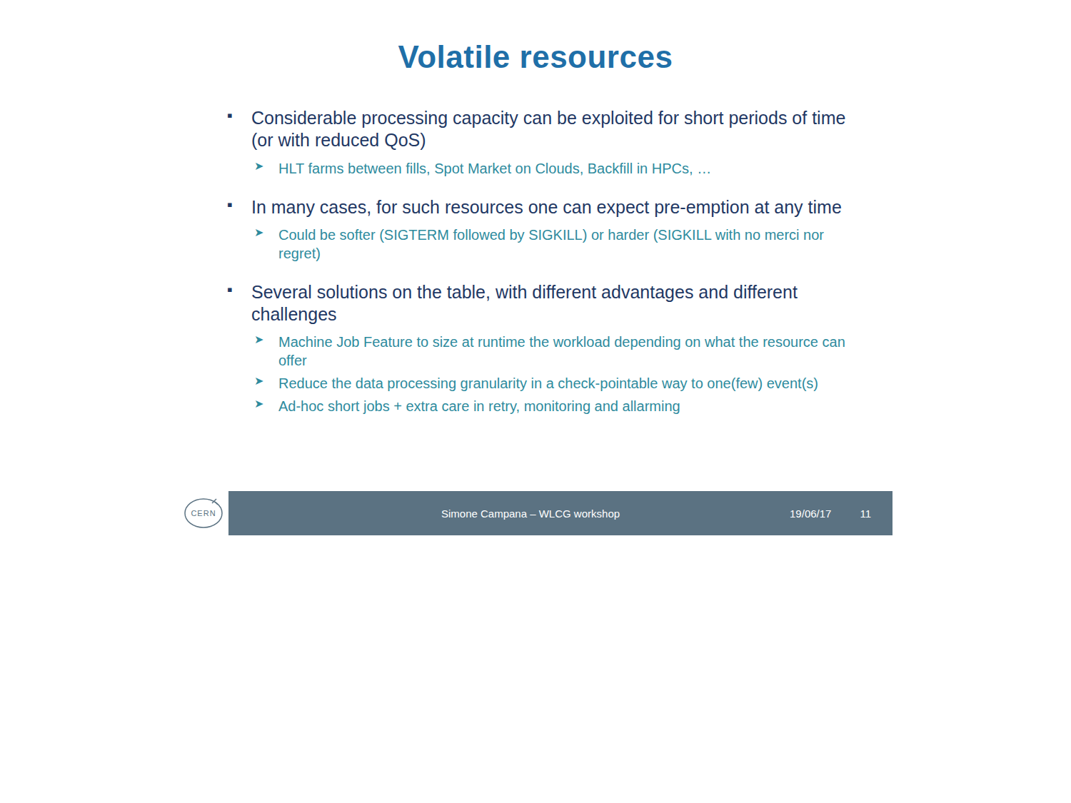Volatile resources
Considerable processing capacity can be exploited for short periods of time (or with reduced QoS)
HLT farms between fills, Spot Market on Clouds, Backfill in HPCs, …
In many cases, for such resources one can expect pre-emption at any time
Could be softer (SIGTERM followed by SIGKILL) or harder (SIGKILL with no merci nor regret)
Several solutions on the table, with different advantages and different challenges
Machine Job Feature to size at runtime the workload depending on what the resource can offer
Reduce the data processing granularity in a check-pointable way to one(few) event(s)
Ad-hoc short jobs + extra care in retry, monitoring and allarming
CERN
Simone Campana – WLCG workshop
19/06/17
11